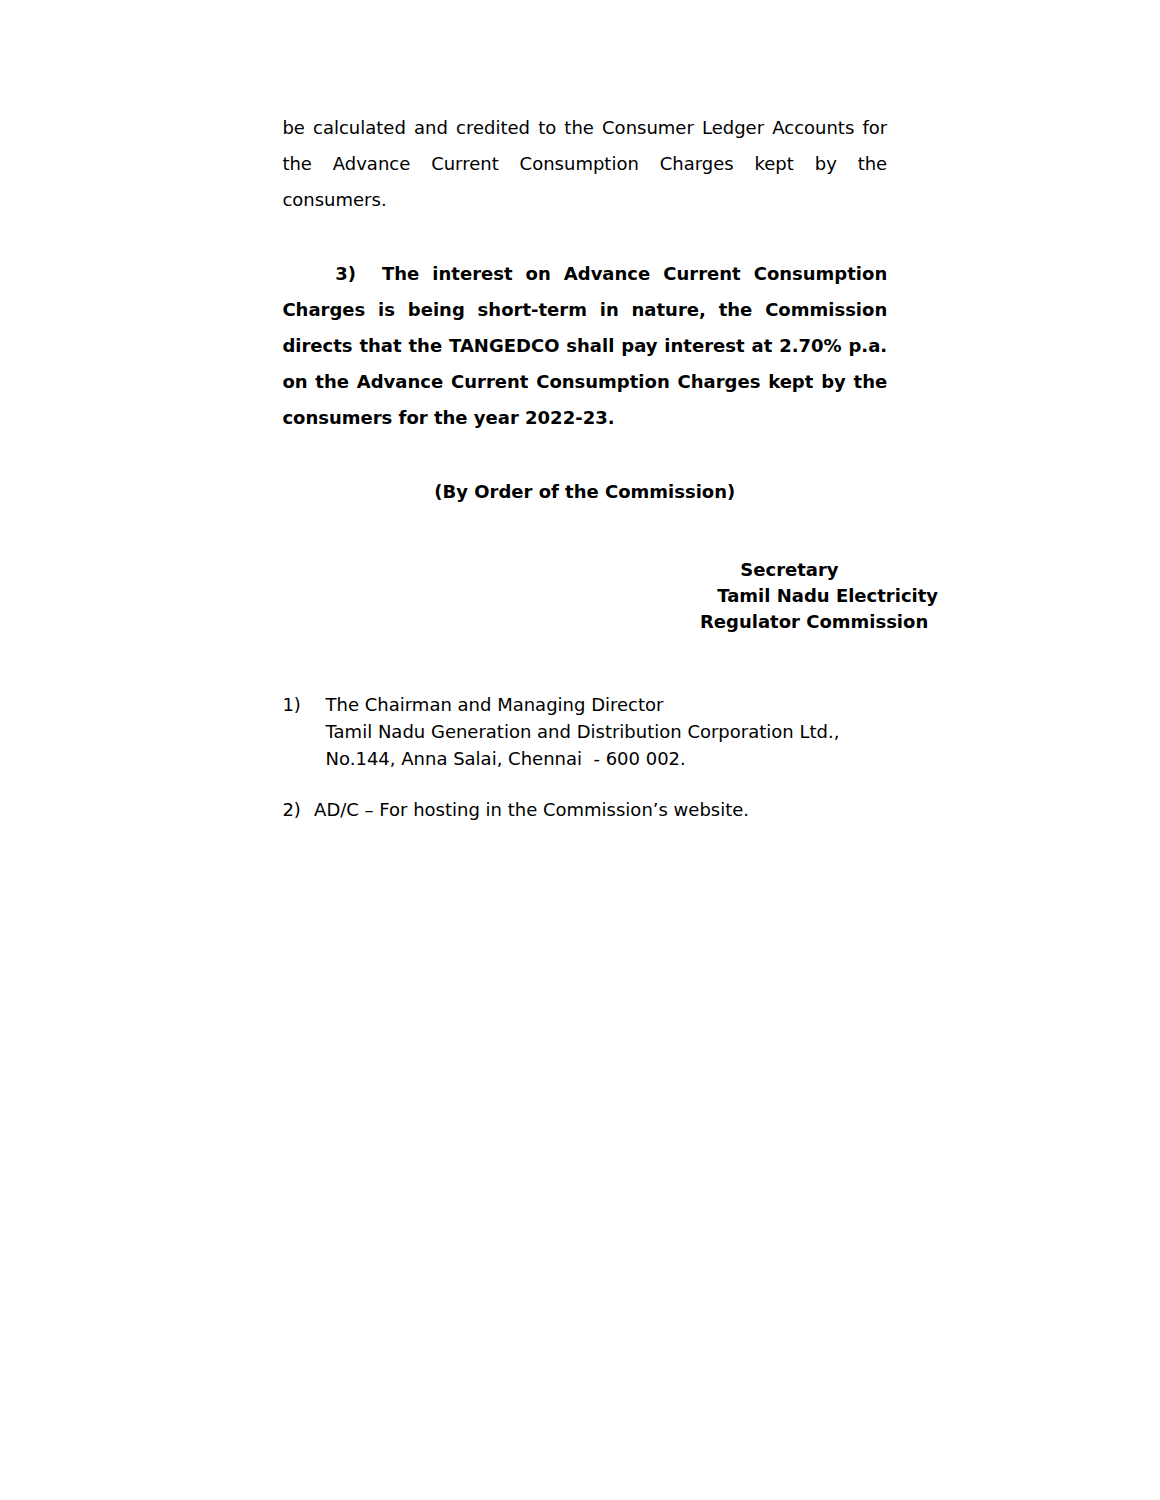be calculated and credited to the Consumer Ledger Accounts for the Advance Current Consumption Charges kept by the consumers.
3) The interest on Advance Current Consumption Charges is being short-term in nature, the Commission directs that the TANGEDCO shall pay interest at 2.70% p.a. on the Advance Current Consumption Charges kept by the consumers for the year 2022-23.
(By Order of the Commission)
Secretary
Tamil Nadu Electricity
Regulator Commission
1) The Chairman and Managing Director Tamil Nadu Generation and Distribution Corporation Ltd., No.144, Anna Salai, Chennai - 600 002.
2) AD/C – For hosting in the Commission’s website.